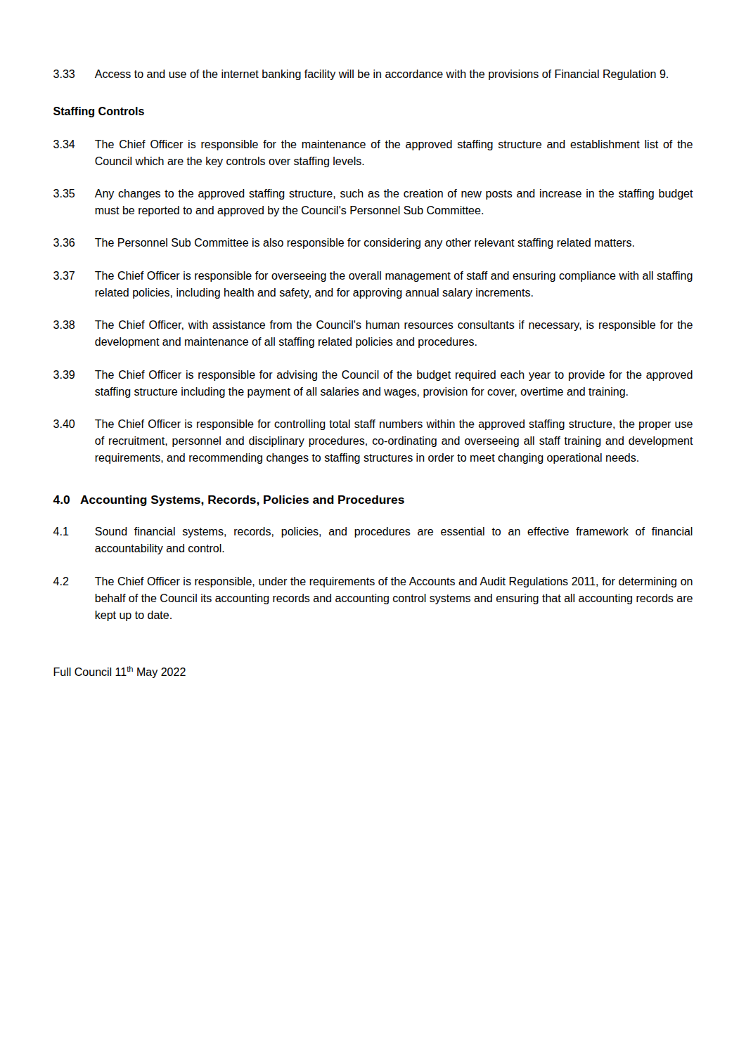3.33
Access to and use of the internet banking facility will be in accordance with the provisions of Financial Regulation 9.
Staffing Controls
3.34
The Chief Officer is responsible for the maintenance of the approved staffing structure and establishment list of the Council which are the key controls over staffing levels.
3.35
Any changes to the approved staffing structure, such as the creation of new posts and increase in the staffing budget must be reported to and approved by the Council's Personnel Sub Committee.
3.36
The Personnel Sub Committee is also responsible for considering any other relevant staffing related matters.
3.37
The Chief Officer is responsible for overseeing the overall management of staff and ensuring compliance with all staffing related policies, including health and safety, and for approving annual salary increments.
3.38
The Chief Officer, with assistance from the Council's human resources consultants if necessary, is responsible for the development and maintenance of all staffing related policies and procedures.
3.39
The Chief Officer is responsible for advising the Council of the budget required each year to provide for the approved staffing structure including the payment of all salaries and wages, provision for cover, overtime and training.
3.40
The Chief Officer is responsible for controlling total staff numbers within the approved staffing structure, the proper use of recruitment, personnel and disciplinary procedures, co-ordinating and overseeing all staff training and development requirements, and recommending changes to staffing structures in order to meet changing operational needs.
4.0 Accounting Systems, Records, Policies and Procedures
4.1
Sound financial systems, records, policies, and procedures are essential to an effective framework of financial accountability and control.
4.2
The Chief Officer is responsible, under the requirements of the Accounts and Audit Regulations 2011, for determining on behalf of the Council its accounting records and accounting control systems and ensuring that all accounting records are kept up to date.
Full Council 11th May 2022